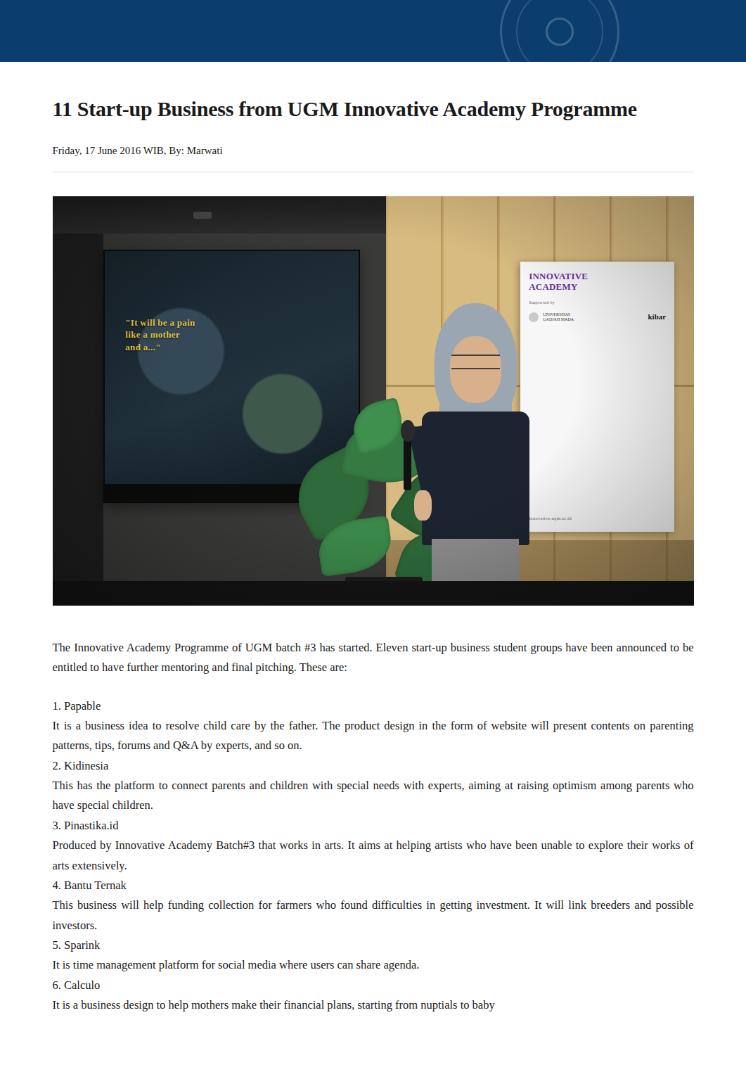UGM GADJAH
11 Start-up Business from UGM Innovative Academy Programme
Friday, 17 June 2016 WIB, By: Marwati
"It will be a pain
like a mother
and a..."
INNOVATIVE
ACADEMY
Supported by
UNIVERSITAS
GADJAH MADA
kibar
innovative.ugm.ac.id
The Innovative Academy Programme of UGM batch #3 has started. Eleven start-up business student groups have been announced to be entitled to have further mentoring and final pitching. These are:
1. Papable It is a business idea to resolve child care by the father. The product design in the form of website will present contents on parenting patterns, tips, forums and Q&A by experts, and so on.
2. Kidinesia This has the platform to connect parents and children with special needs with experts, aiming at raising optimism among parents who have special children.
3. Pinastika.id Produced by Innovative Academy Batch#3 that works in arts. It aims at helping artists who have been unable to explore their works of arts extensively.
4. Bantu Ternak This business will help funding collection for farmers who found difficulties in getting investment. It will link breeders and possible investors.
5. Sparink It is time management platform for social media where users can share agenda.
6. Calculo It is a business design to help mothers make their financial plans, starting from nuptials to baby